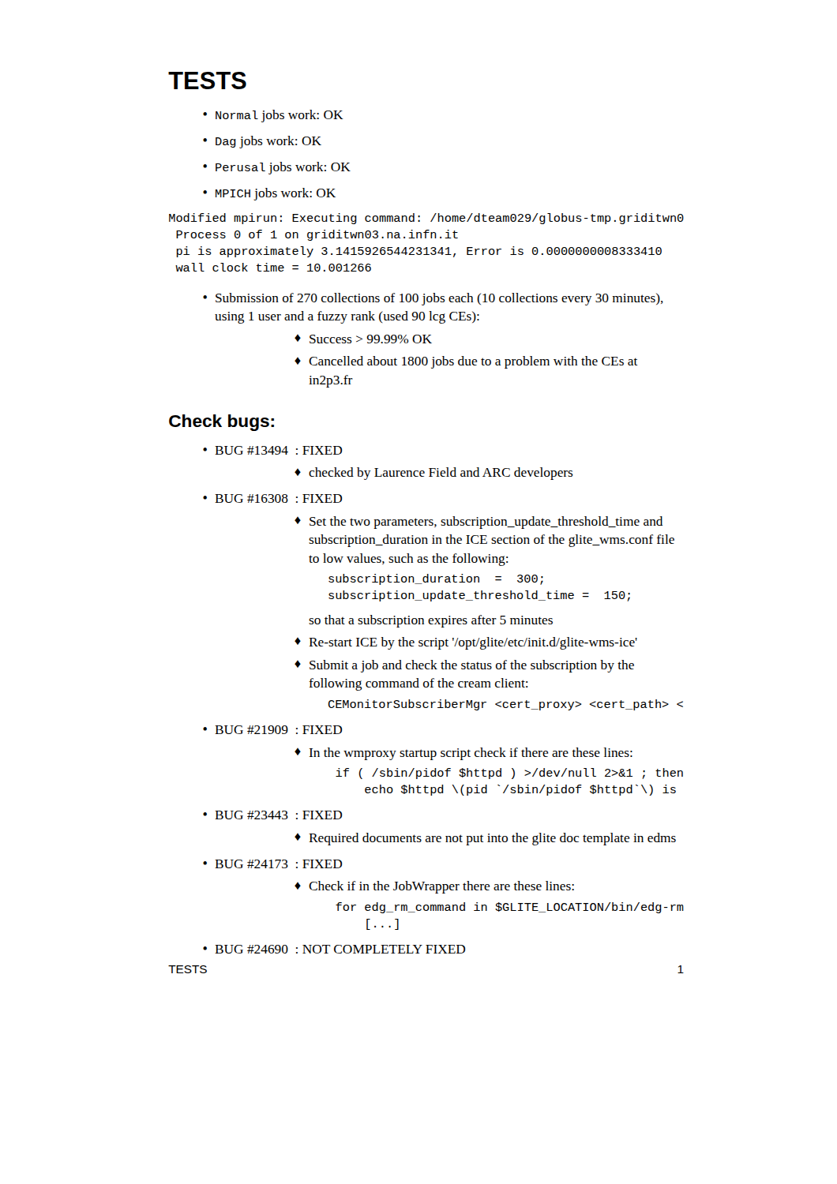TESTS
Normal jobs work: OK
Dag jobs work: OK
Perusal jobs work: OK
MPICH jobs work: OK
Modified mpirun: Executing command: /home/dteam029/globus-tmp.griditwn03.7486.0/https_3a_2f_2fdev
 Process 0 of 1 on griditwn03.na.infn.it
 pi is approximately 3.1415926544231341, Error is 0.0000000008333410
 wall clock time = 10.001266
Submission of 270 collections of 100 jobs each (10 collections every 30 minutes), using 1 user and a fuzzy rank (used 90 lcg CEs):
Success > 99.99% OK
Cancelled about 1800 jobs due to a problem with the CEs at in2p3.fr
Check bugs:
BUG #13494 : FIXED
checked by Laurence Field and ARC developers
BUG #16308 : FIXED
Set the two parameters, subscription_update_threshold_time and subscription_duration in the ICE section of the glite_wms.conf file to low values, such as the following:
subscription_duration  =  300;
subscription_update_threshold_time =  150;
so that a subscription expires after 5 minutes
Re-start ICE by the script '/opt/glite/etc/init.d/glite-wms-ice'
Submit a job and check the status of the subscription by the following command of the cream client:
CEMonitorSubscriberMgr <cert_proxy> <cert_path> <service_URL_address>
BUG #21909 : FIXED
In the wmproxy startup script check if there are these lines:
if ( /sbin/pidof $httpd ) >/dev/null 2>&1 ; then
    echo $httpd \(pid `/sbin/pidof $httpd`\) is running ....
BUG #23443 : FIXED
Required documents are not put into the glite doc template in edms
BUG #24173 : FIXED
Check if in the JobWrapper there are these lines:
for edg_rm_command in $GLITE_LOCATION/bin/edg-rm $EDG_LOCATION/bin/edg-rm `which ed
    [...]
BUG #24690 : NOT COMPLETELY FIXED
TESTS 1